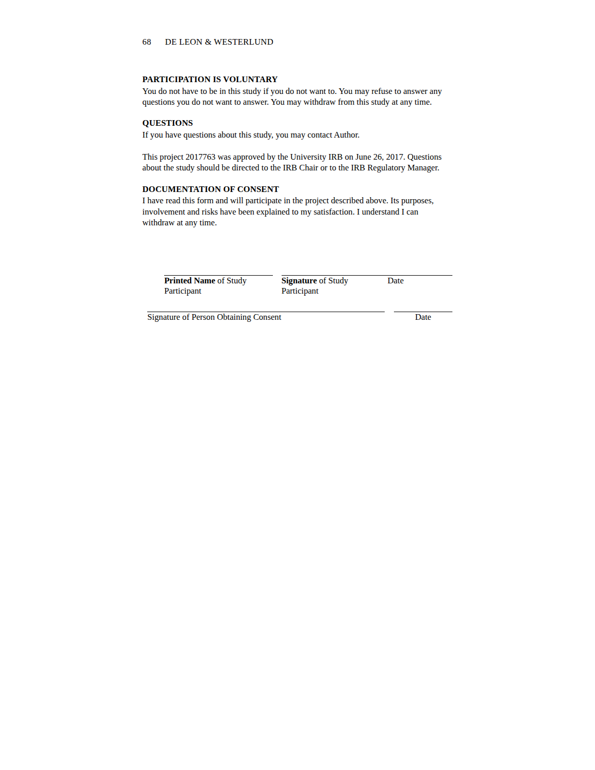68 DE LEON & WESTERLUND
PARTICIPATION IS VOLUNTARY
You do not have to be in this study if you do not want to. You may refuse to answer any questions you do not want to answer. You may withdraw from this study at any time.
QUESTIONS
If you have questions about this study, you may contact Author.
This project 2017763 was approved by the University IRB on June 26, 2017. Questions about the study should be directed to the IRB Chair or to the IRB Regulatory Manager.
DOCUMENTATION OF CONSENT
I have read this form and will participate in the project described above. Its purposes, involvement and risks have been explained to my satisfaction. I understand I can withdraw at any time.
| | Printed Name of Study Participant | | / Signature of Study Participant / Date / |
| | Signature of Person Obtaining Consent | | Date |